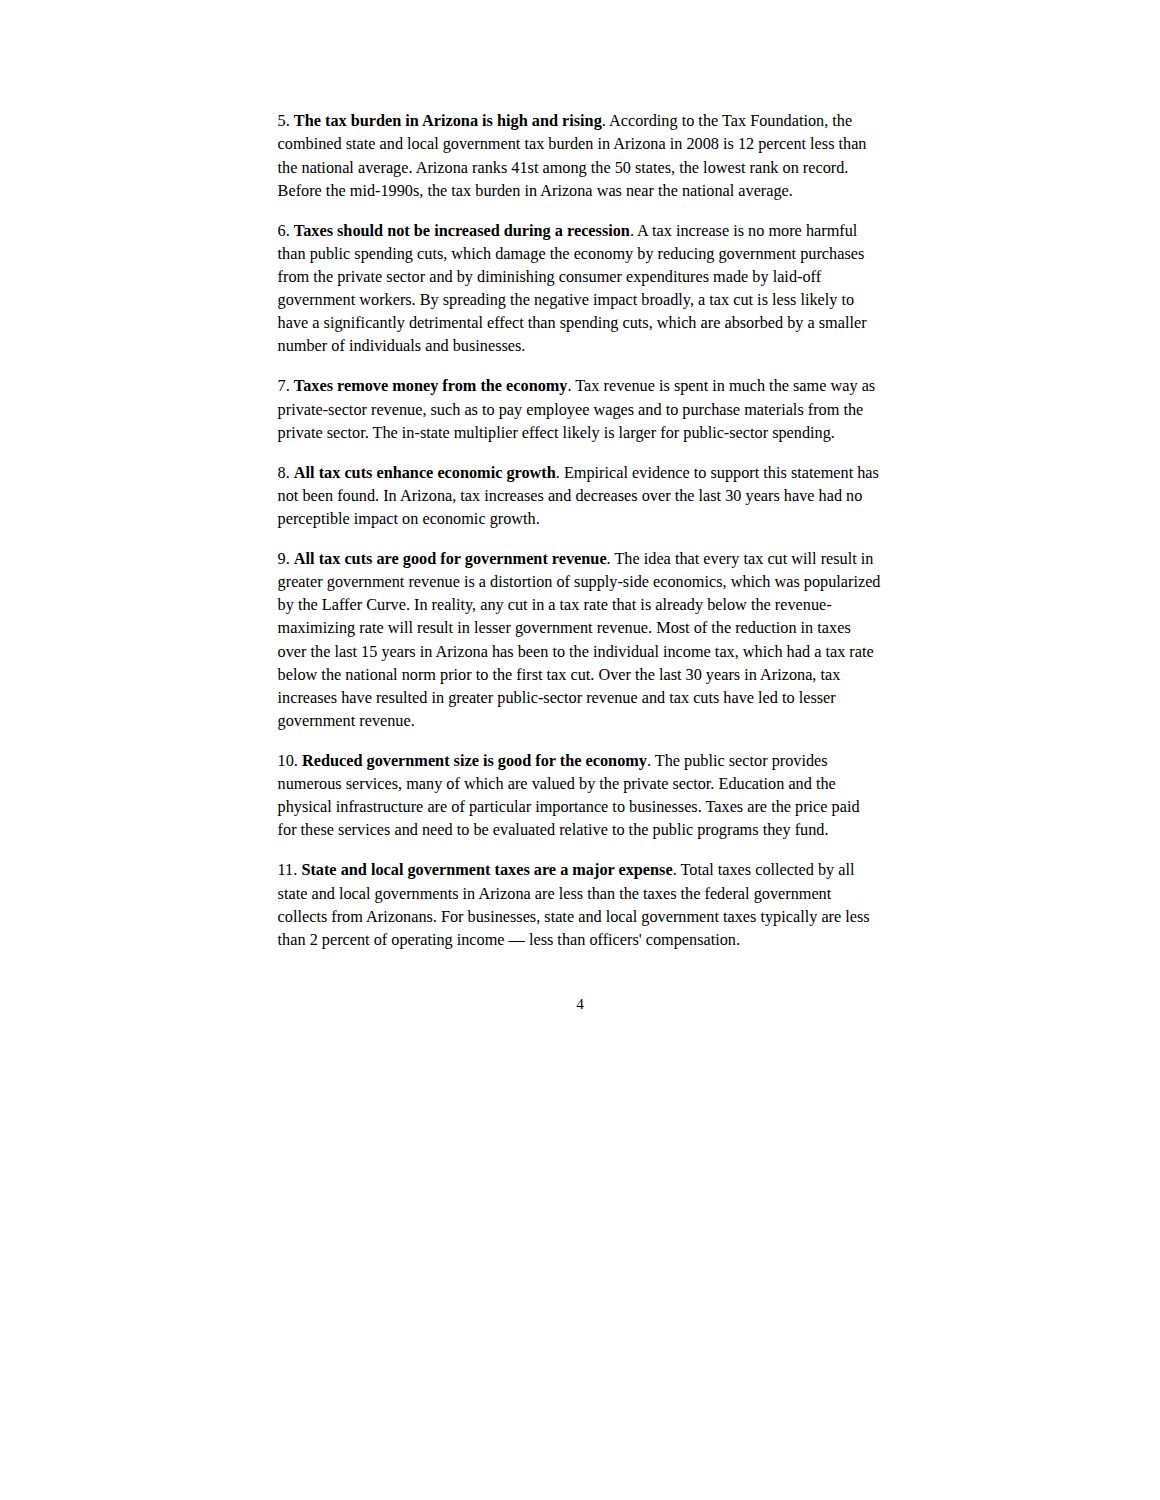5. The tax burden in Arizona is high and rising. According to the Tax Foundation, the combined state and local government tax burden in Arizona in 2008 is 12 percent less than the national average. Arizona ranks 41st among the 50 states, the lowest rank on record. Before the mid-1990s, the tax burden in Arizona was near the national average.
6. Taxes should not be increased during a recession. A tax increase is no more harmful than public spending cuts, which damage the economy by reducing government purchases from the private sector and by diminishing consumer expenditures made by laid-off government workers. By spreading the negative impact broadly, a tax cut is less likely to have a significantly detrimental effect than spending cuts, which are absorbed by a smaller number of individuals and businesses.
7. Taxes remove money from the economy. Tax revenue is spent in much the same way as private-sector revenue, such as to pay employee wages and to purchase materials from the private sector. The in-state multiplier effect likely is larger for public-sector spending.
8. All tax cuts enhance economic growth. Empirical evidence to support this statement has not been found. In Arizona, tax increases and decreases over the last 30 years have had no perceptible impact on economic growth.
9. All tax cuts are good for government revenue. The idea that every tax cut will result in greater government revenue is a distortion of supply-side economics, which was popularized by the Laffer Curve. In reality, any cut in a tax rate that is already below the revenue-maximizing rate will result in lesser government revenue. Most of the reduction in taxes over the last 15 years in Arizona has been to the individual income tax, which had a tax rate below the national norm prior to the first tax cut. Over the last 30 years in Arizona, tax increases have resulted in greater public-sector revenue and tax cuts have led to lesser government revenue.
10. Reduced government size is good for the economy. The public sector provides numerous services, many of which are valued by the private sector. Education and the physical infrastructure are of particular importance to businesses. Taxes are the price paid for these services and need to be evaluated relative to the public programs they fund.
11. State and local government taxes are a major expense. Total taxes collected by all state and local governments in Arizona are less than the taxes the federal government collects from Arizonans. For businesses, state and local government taxes typically are less than 2 percent of operating income — less than officers' compensation.
4